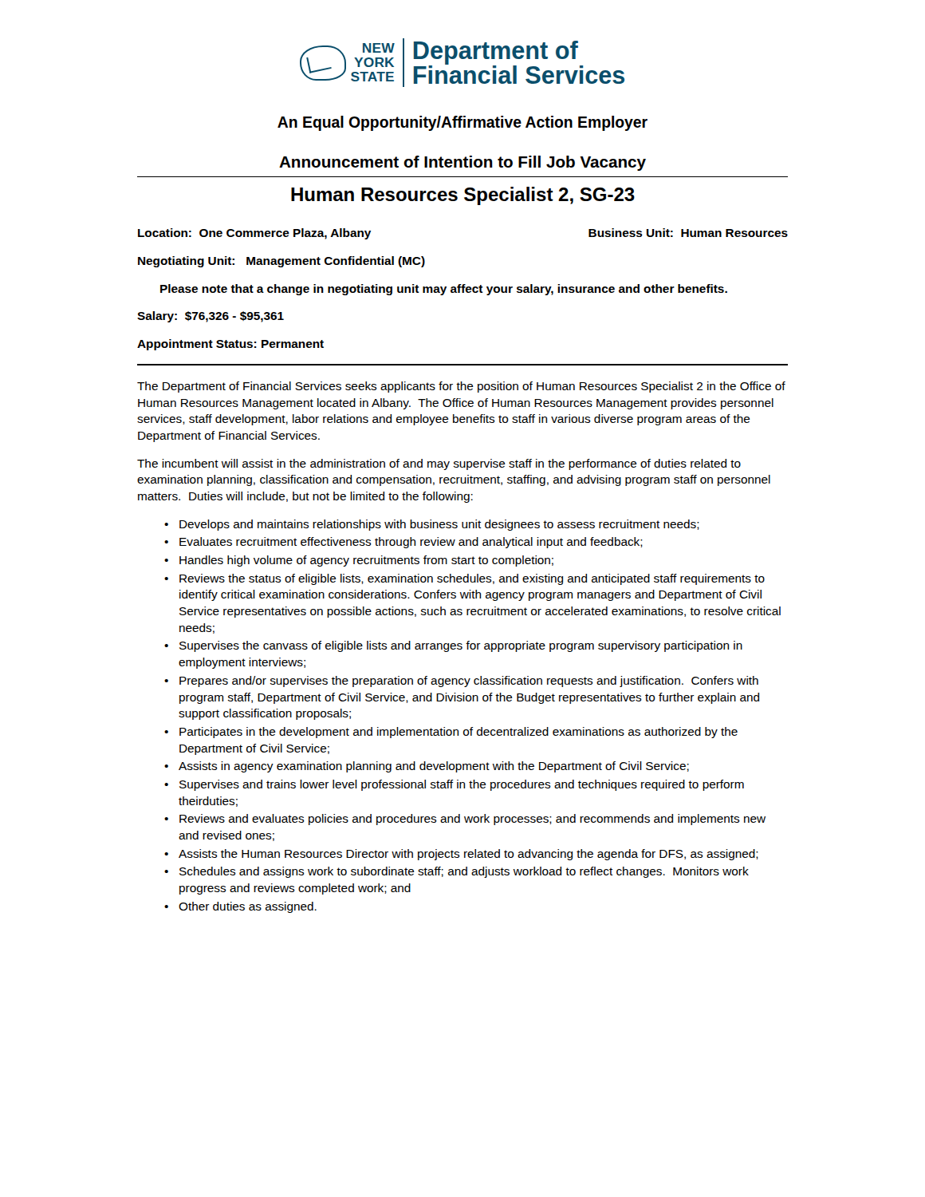| | NEW YORK STATE | Department of Financial Services |
An Equal Opportunity/Affirmative Action Employer
Announcement of Intention to Fill Job Vacancy
Human Resources Specialist 2, SG-23
Location: One Commerce Plaza, Albany Business Unit: Human Resources
Negotiating Unit: Management Confidential (MC)
Please note that a change in negotiating unit may affect your salary, insurance and other benefits.
Salary: $76,326 - $95,361
Appointment Status: Permanent
The Department of Financial Services seeks applicants for the position of Human Resources Specialist 2 in the Office of Human Resources Management located in Albany. The Office of Human Resources Management provides personnel services, staff development, labor relations and employee benefits to staff in various diverse program areas of the Department of Financial Services.
The incumbent will assist in the administration of and may supervise staff in the performance of duties related to examination planning, classification and compensation, recruitment, staffing, and advising program staff on personnel matters. Duties will include, but not be limited to the following:
Develops and maintains relationships with business unit designees to assess recruitment needs;
Evaluates recruitment effectiveness through review and analytical input and feedback;
Handles high volume of agency recruitments from start to completion;
Reviews the status of eligible lists, examination schedules, and existing and anticipated staff requirements to identify critical examination considerations. Confers with agency program managers and Department of Civil Service representatives on possible actions, such as recruitment or accelerated examinations, to resolve critical needs;
Supervises the canvass of eligible lists and arranges for appropriate program supervisory participation in employment interviews;
Prepares and/or supervises the preparation of agency classification requests and justification. Confers with program staff, Department of Civil Service, and Division of the Budget representatives to further explain and support classification proposals;
Participates in the development and implementation of decentralized examinations as authorized by the Department of Civil Service;
Assists in agency examination planning and development with the Department of Civil Service;
Supervises and trains lower level professional staff in the procedures and techniques required to perform theirduties;
Reviews and evaluates policies and procedures and work processes; and recommends and implements new and revised ones;
Assists the Human Resources Director with projects related to advancing the agenda for DFS, as assigned;
Schedules and assigns work to subordinate staff; and adjusts workload to reflect changes. Monitors work progress and reviews completed work; and
Other duties as assigned.